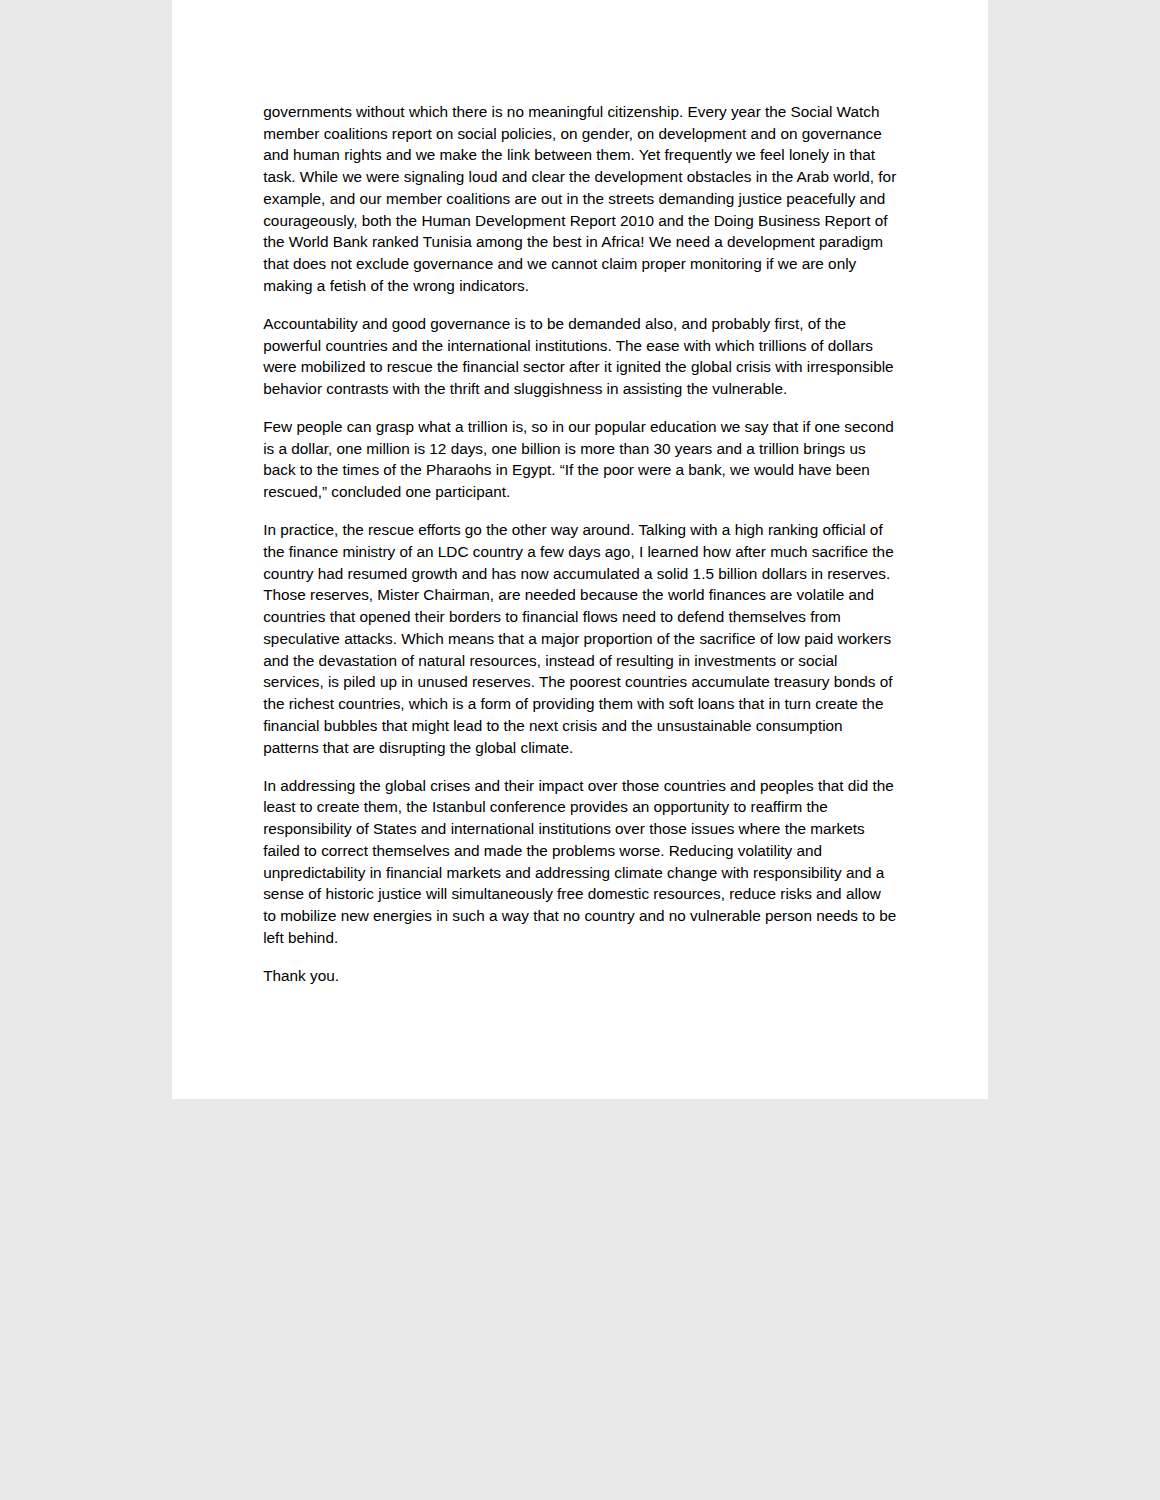governments without which there is no meaningful citizenship. Every year the Social Watch member coalitions report on social policies, on gender, on development and on governance and human rights and we make the link between them. Yet frequently we feel lonely in that task. While we were signaling loud and clear the development obstacles in the Arab world, for example, and our member coalitions are out in the streets demanding justice peacefully and courageously, both the Human Development Report 2010 and the Doing Business Report of the World Bank ranked Tunisia among the best in Africa! We need a development paradigm that does not exclude governance and we cannot claim proper monitoring if we are only making a fetish of the wrong indicators.
Accountability and good governance is to be demanded also, and probably first, of the powerful countries and the international institutions. The ease with which trillions of dollars were mobilized to rescue the financial sector after it ignited the global crisis with irresponsible behavior contrasts with the thrift and sluggishness in assisting the vulnerable.
Few people can grasp what a trillion is, so in our popular education we say that if one second is a dollar, one million is 12 days, one billion is more than 30 years and a trillion brings us back to the times of the Pharaohs in Egypt. “If the poor were a bank, we would have been rescued,” concluded one participant.
In practice, the rescue efforts go the other way around. Talking with a high ranking official of the finance ministry of an LDC country a few days ago, I learned how after much sacrifice the country had resumed growth and has now accumulated a solid 1.5 billion dollars in reserves. Those reserves, Mister Chairman, are needed because the world finances are volatile and countries that opened their borders to financial flows need to defend themselves from speculative attacks. Which means that a major proportion of the sacrifice of low paid workers and the devastation of natural resources, instead of resulting in investments or social services, is piled up in unused reserves. The poorest countries accumulate treasury bonds of the richest countries, which is a form of providing them with soft loans that in turn create the financial bubbles that might lead to the next crisis and the unsustainable consumption patterns that are disrupting the global climate.
In addressing the global crises and their impact over those countries and peoples that did the least to create them, the Istanbul conference provides an opportunity to reaffirm the responsibility of States and international institutions over those issues where the markets failed to correct themselves and made the problems worse. Reducing volatility and unpredictability in financial markets and addressing climate change with responsibility and a sense of historic justice will simultaneously free domestic resources, reduce risks and allow to mobilize new energies in such a way that no country and no vulnerable person needs to be left behind.
Thank you.